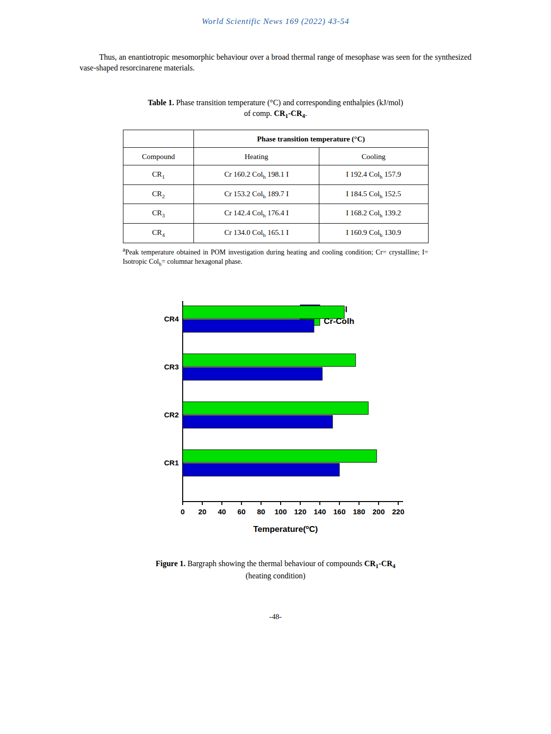World Scientific News 169 (2022) 43-54
Thus, an enantiotropic mesomorphic behaviour over a broad thermal range of mesophase was seen for the synthesized vase-shaped resorcinarene materials.
Table 1. Phase transition temperature (°C) and corresponding enthalpies (kJ/mol)
of comp. CR1-CR4.
| | Phase transition temperature (°C) |
| --- | --- |
| Compound | Heating | Cooling |
| CR 1 | Cr 160.2 Col h 198.1 I | I 192.4 Col h 157.9 |
| CR 2 | Cr 153.2 Col h 189.7 I | I 184.5 Col h 152.5 |
| CR 3 | Cr 142.4 Col h 176.4 I | I 168.2 Col h 139.2 |
| CR 4 | Cr 134.0 Col h 165.1 I | I 160.9 Col h 130.9 |
aPeak temperature obtained in POM investigation during heating and cooling condition; Cr= crystalline; I= Isotropic Colh= columnar hexagonal phase.
Colh-I Cr-Colh CR4 CR3 CR2 CR1 0 20 40 60 80 100 120 140 160 180 200 220 Temperature(oC)
Figure 1. Bargraph showing the thermal behaviour of compounds CR1-CR4
(heating condition)
-48-